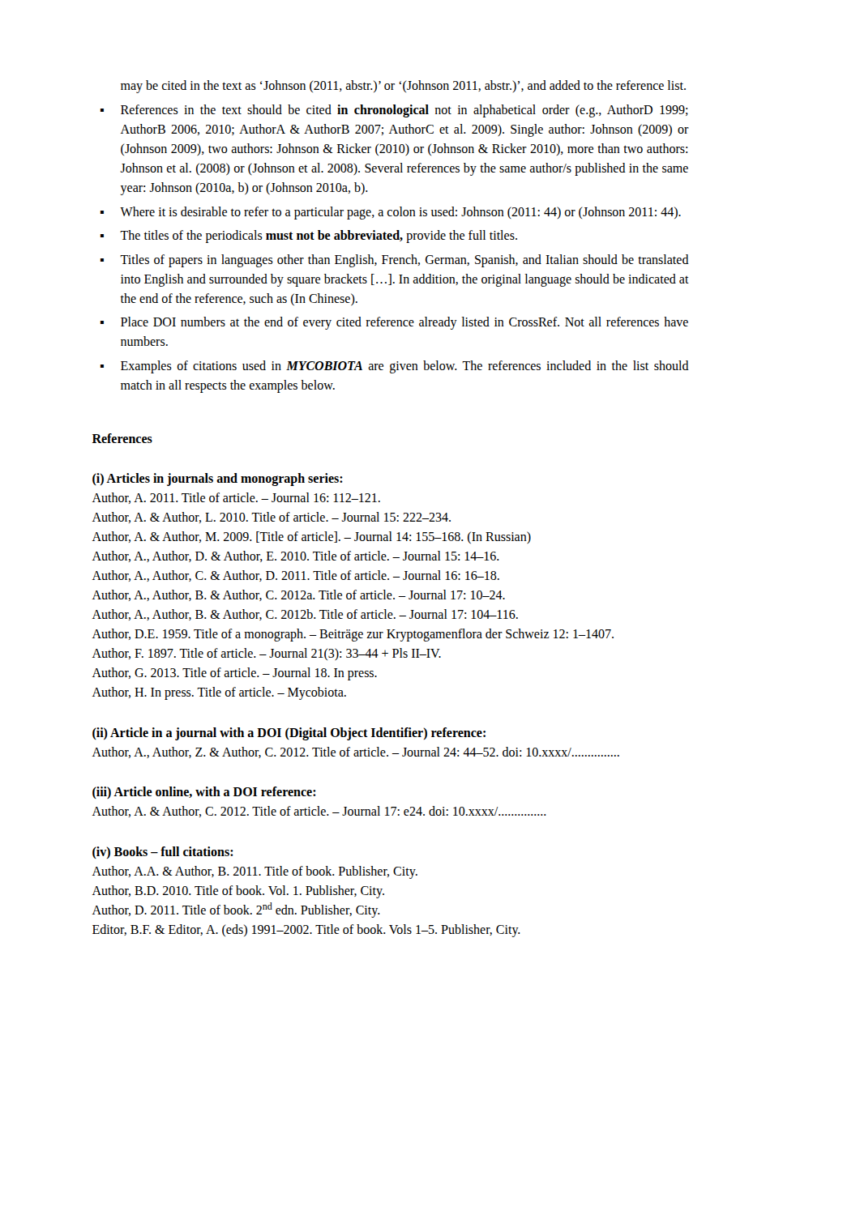may be cited in the text as ‘Johnson (2011, abstr.)’ or ‘(Johnson 2011, abstr.)’, and added to the reference list.
References in the text should be cited in chronological not in alphabetical order (e.g., AuthorD 1999; AuthorB 2006, 2010; AuthorA & AuthorB 2007; AuthorC et al. 2009). Single author: Johnson (2009) or (Johnson 2009), two authors: Johnson & Ricker (2010) or (Johnson & Ricker 2010), more than two authors: Johnson et al. (2008) or (Johnson et al. 2008). Several references by the same author/s published in the same year: Johnson (2010a, b) or (Johnson 2010a, b).
Where it is desirable to refer to a particular page, a colon is used: Johnson (2011: 44) or (Johnson 2011: 44).
The titles of the periodicals must not be abbreviated, provide the full titles.
Titles of papers in languages other than English, French, German, Spanish, and Italian should be translated into English and surrounded by square brackets […]. In addition, the original language should be indicated at the end of the reference, such as (In Chinese).
Place DOI numbers at the end of every cited reference already listed in CrossRef. Not all references have numbers.
Examples of citations used in MYCOBIOTA are given below. The references included in the list should match in all respects the examples below.
References
(i) Articles in journals and monograph series:
Author, A. 2011. Title of article. – Journal 16: 112–121.
Author, A. & Author, L. 2010. Title of article. – Journal 15: 222–234.
Author, A. & Author, M. 2009. [Title of article]. – Journal 14: 155–168. (In Russian)
Author, A., Author, D. & Author, E. 2010. Title of article. – Journal 15: 14–16.
Author, A., Author, C. & Author, D. 2011. Title of article. – Journal 16: 16–18.
Author, A., Author, B. & Author, C. 2012a. Title of article. – Journal 17: 10–24.
Author, A., Author, B. & Author, C. 2012b. Title of article. – Journal 17: 104–116.
Author, D.E. 1959. Title of a monograph. – Beiträge zur Kryptogamenflora der Schweiz 12: 1–1407.
Author, F. 1897. Title of article. – Journal 21(3): 33–44 + Pls II–IV.
Author, G. 2013. Title of article. – Journal 18. In press.
Author, H. In press. Title of article. – Mycobiota.
(ii) Article in a journal with a DOI (Digital Object Identifier) reference:
Author, A., Author, Z. & Author, C. 2012. Title of article. – Journal 24: 44–52. doi: 10.xxxx/...............
(iii) Article online, with a DOI reference:
Author, A. & Author, C. 2012. Title of article. – Journal 17: e24. doi: 10.xxxx/...............
(iv) Books – full citations:
Author, A.A. & Author, B. 2011. Title of book. Publisher, City.
Author, B.D. 2010. Title of book. Vol. 1. Publisher, City.
Author, D. 2011. Title of book. 2nd edn. Publisher, City.
Editor, B.F. & Editor, A. (eds) 1991–2002. Title of book. Vols 1–5. Publisher, City.